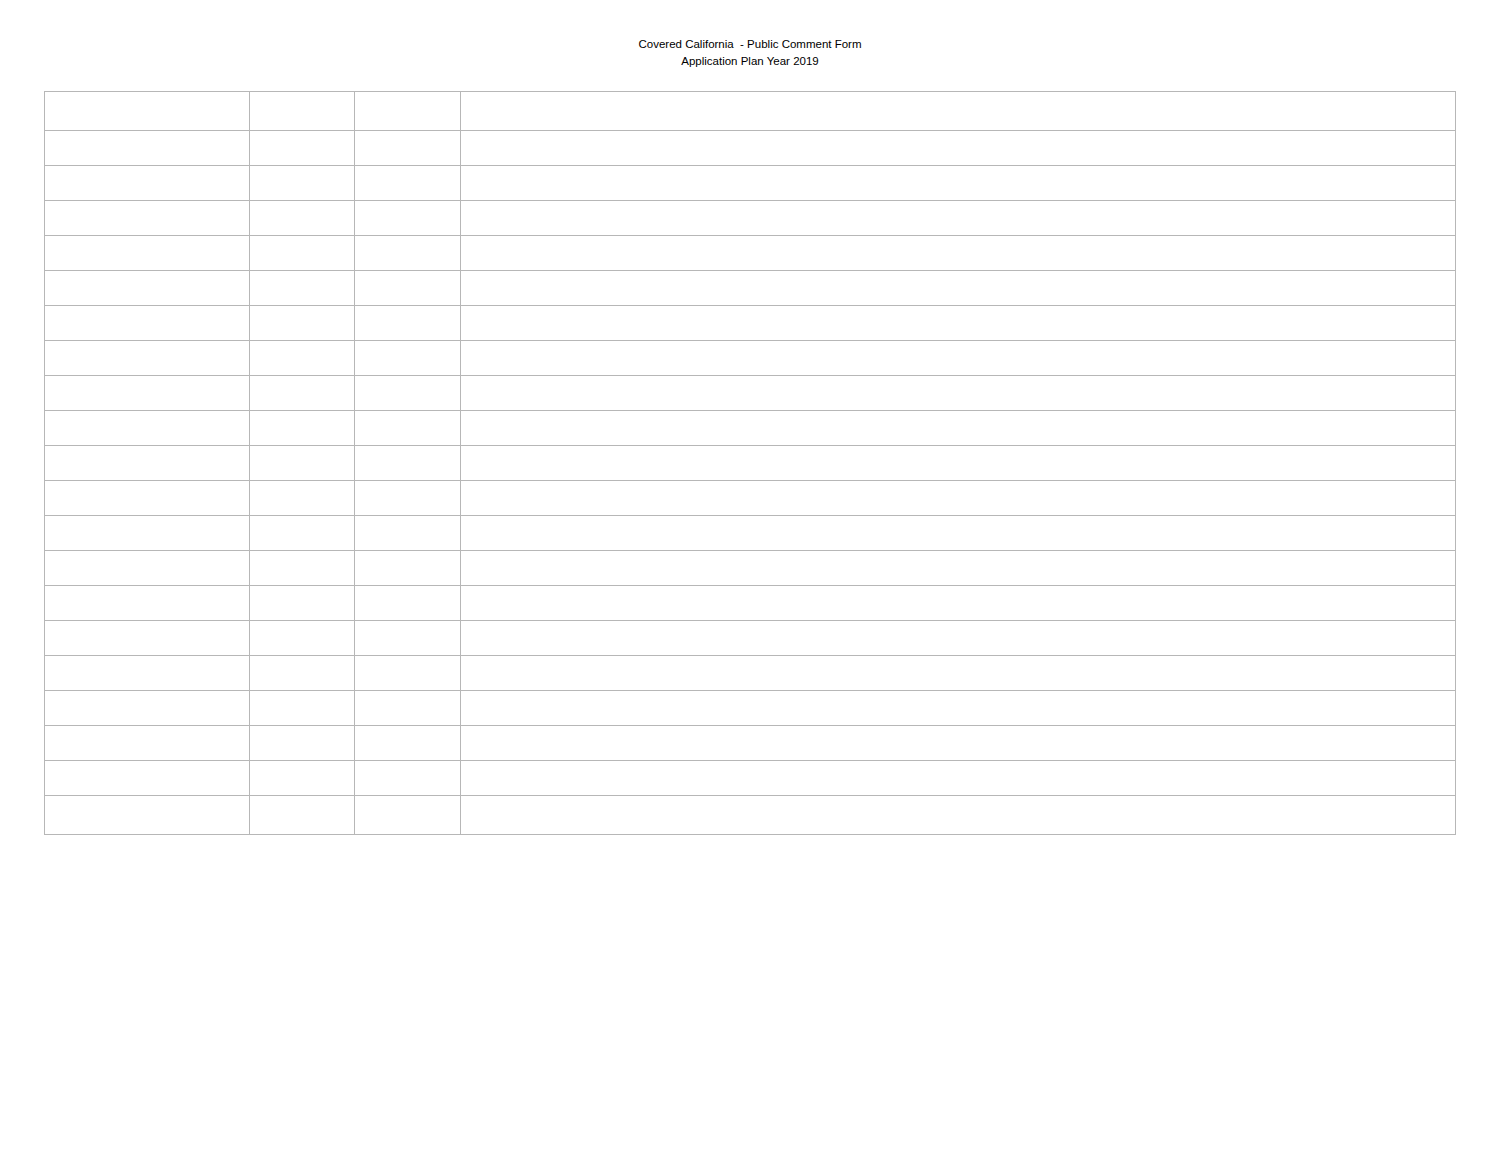Covered California - Public Comment Form Application Plan Year 2019